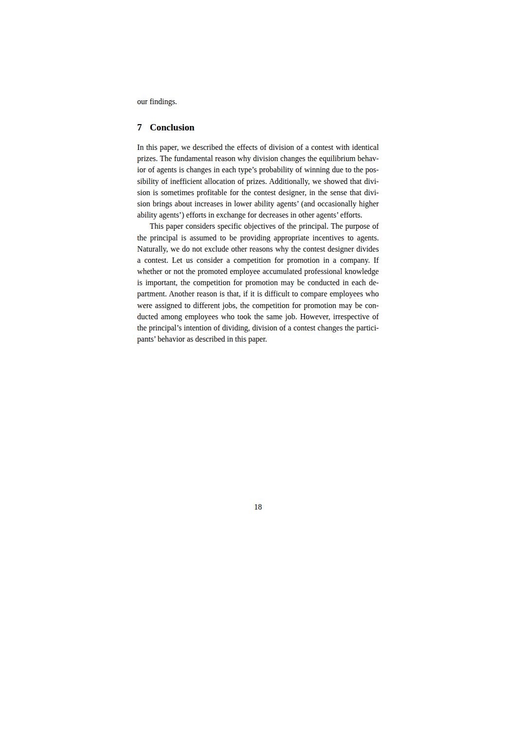our findings.
7 Conclusion
In this paper, we described the effects of division of a contest with identical prizes. The fundamental reason why division changes the equilibrium behavior of agents is changes in each type’s probability of winning due to the possibility of inefficient allocation of prizes. Additionally, we showed that division is sometimes profitable for the contest designer, in the sense that division brings about increases in lower ability agents’ (and occasionally higher ability agents’) efforts in exchange for decreases in other agents’ efforts.
This paper considers specific objectives of the principal. The purpose of the principal is assumed to be providing appropriate incentives to agents. Naturally, we do not exclude other reasons why the contest designer divides a contest. Let us consider a competition for promotion in a company. If whether or not the promoted employee accumulated professional knowledge is important, the competition for promotion may be conducted in each department. Another reason is that, if it is difficult to compare employees who were assigned to different jobs, the competition for promotion may be conducted among employees who took the same job. However, irrespective of the principal’s intention of dividing, division of a contest changes the participants’ behavior as described in this paper.
18